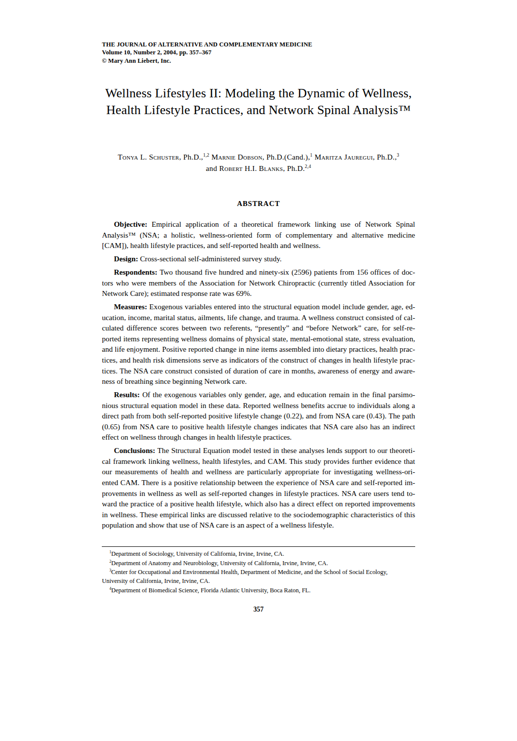The Journal of Alternative and Complementary Medicine
Volume 10, Number 2, 2004, pp. 357–367
© Mary Ann Liebert, Inc.
Wellness Lifestyles II: Modeling the Dynamic of Wellness,
Health Lifestyle Practices, and Network Spinal Analysis™
Tonya L. Schuster, Ph.D.,1,2 Marnie Dobson, Ph.D.(Cand.),1 Maritza Jauregui, Ph.D.,3
and Robert H.I. Blanks, Ph.D.2,4
ABSTRACT
Objective: Empirical application of a theoretical framework linking use of Network Spinal Analysis™ (NSA; a holistic, wellness-oriented form of complementary and alternative medicine [CAM]), health lifestyle practices, and self-reported health and wellness.
Design: Cross-sectional self-administered survey study.
Respondents: Two thousand five hundred and ninety-six (2596) patients from 156 offices of doctors who were members of the Association for Network Chiropractic (currently titled Association for Network Care); estimated response rate was 69%.
Measures: Exogenous variables entered into the structural equation model include gender, age, education, income, marital status, ailments, life change, and trauma. A wellness construct consisted of calculated difference scores between two referents, “presently” and “before Network” care, for self-reported items representing wellness domains of physical state, mental-emotional state, stress evaluation, and life enjoyment. Positive reported change in nine items assembled into dietary practices, health practices, and health risk dimensions serve as indicators of the construct of changes in health lifestyle practices. The NSA care construct consisted of duration of care in months, awareness of energy and awareness of breathing since beginning Network care.
Results: Of the exogenous variables only gender, age, and education remain in the final parsimonious structural equation model in these data. Reported wellness benefits accrue to individuals along a direct path from both self-reported positive lifestyle change (0.22), and from NSA care (0.43). The path (0.65) from NSA care to positive health lifestyle changes indicates that NSA care also has an indirect effect on wellness through changes in health lifestyle practices.
Conclusions: The Structural Equation model tested in these analyses lends support to our theoretical framework linking wellness, health lifestyles, and CAM. This study provides further evidence that our measurements of health and wellness are particularly appropriate for investigating wellness-oriented CAM. There is a positive relationship between the experience of NSA care and self-reported improvements in wellness as well as self-reported changes in lifestyle practices. NSA care users tend toward the practice of a positive health lifestyle, which also has a direct effect on reported improvements in wellness. These empirical links are discussed relative to the sociodemographic characteristics of this population and show that use of NSA care is an aspect of a wellness lifestyle.
1Department of Sociology, University of California, Irvine, Irvine, CA.
2Department of Anatomy and Neurobiology, University of California, Irvine, Irvine, CA.
3Center for Occupational and Environmental Health, Department of Medicine, and the School of Social Ecology, University of California, Irvine, Irvine, CA.
4Department of Biomedical Science, Florida Atlantic University, Boca Raton, FL.
357